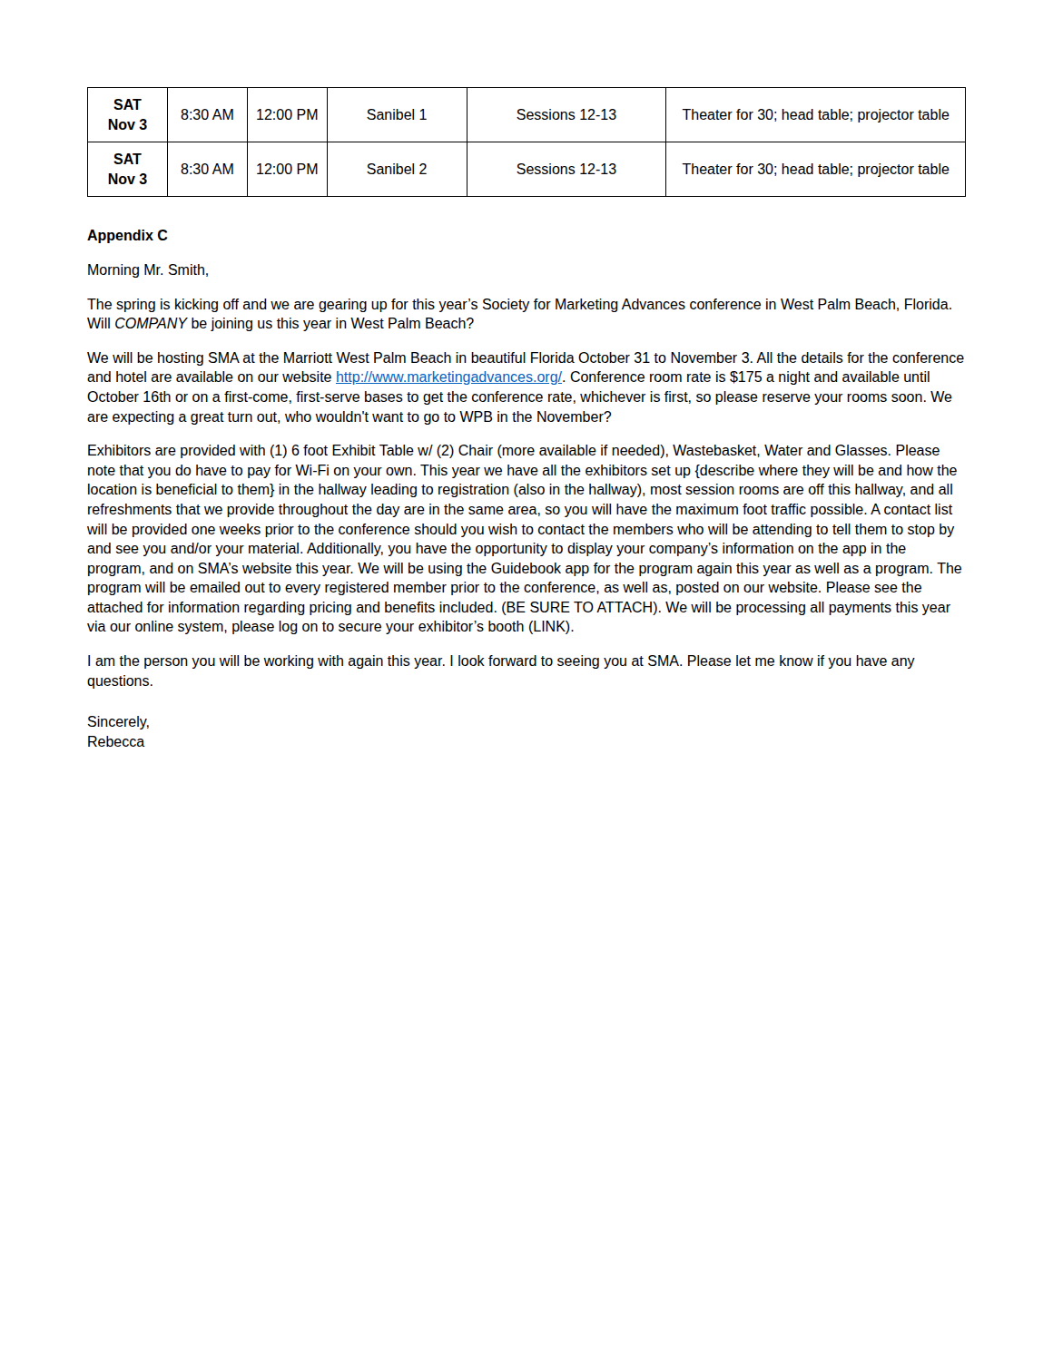| SAT Nov 3 | 8:30 AM | 12:00 PM | Sanibel 1 | Sessions 12-13 | Theater for 30; head table; projector table |
| SAT Nov 3 | 8:30 AM | 12:00 PM | Sanibel 2 | Sessions 12-13 | Theater for 30; head table; projector table |
Appendix C
Morning Mr. Smith,
The spring is kicking off and we are gearing up for this year’s Society for Marketing Advances conference in West Palm Beach, Florida. Will COMPANY be joining us this year in West Palm Beach?
We will be hosting SMA at the Marriott West Palm Beach in beautiful Florida October 31 to November 3. All the details for the conference and hotel are available on our website http://www.marketingadvances.org/. Conference room rate is $175 a night and available until October 16th or on a first-come, first-serve bases to get the conference rate, whichever is first, so please reserve your rooms soon. We are expecting a great turn out, who wouldn't want to go to WPB in the November?
Exhibitors are provided with (1) 6 foot Exhibit Table w/ (2) Chair (more available if needed), Wastebasket, Water and Glasses. Please note that you do have to pay for Wi-Fi on your own. This year we have all the exhibitors set up {describe where they will be and how the location is beneficial to them} in the hallway leading to registration (also in the hallway), most session rooms are off this hallway, and all refreshments that we provide throughout the day are in the same area, so you will have the maximum foot traffic possible. A contact list will be provided one weeks prior to the conference should you wish to contact the members who will be attending to tell them to stop by and see you and/or your material. Additionally, you have the opportunity to display your company’s information on the app in the program, and on SMA’s website this year. We will be using the Guidebook app for the program again this year as well as a program. The program will be emailed out to every registered member prior to the conference, as well as, posted on our website. Please see the attached for information regarding pricing and benefits included. (BE SURE TO ATTACH). We will be processing all payments this year via our online system, please log on to secure your exhibitor’s booth (LINK).
I am the person you will be working with again this year. I look forward to seeing you at SMA. Please let me know if you have any questions.
Sincerely,
Rebecca